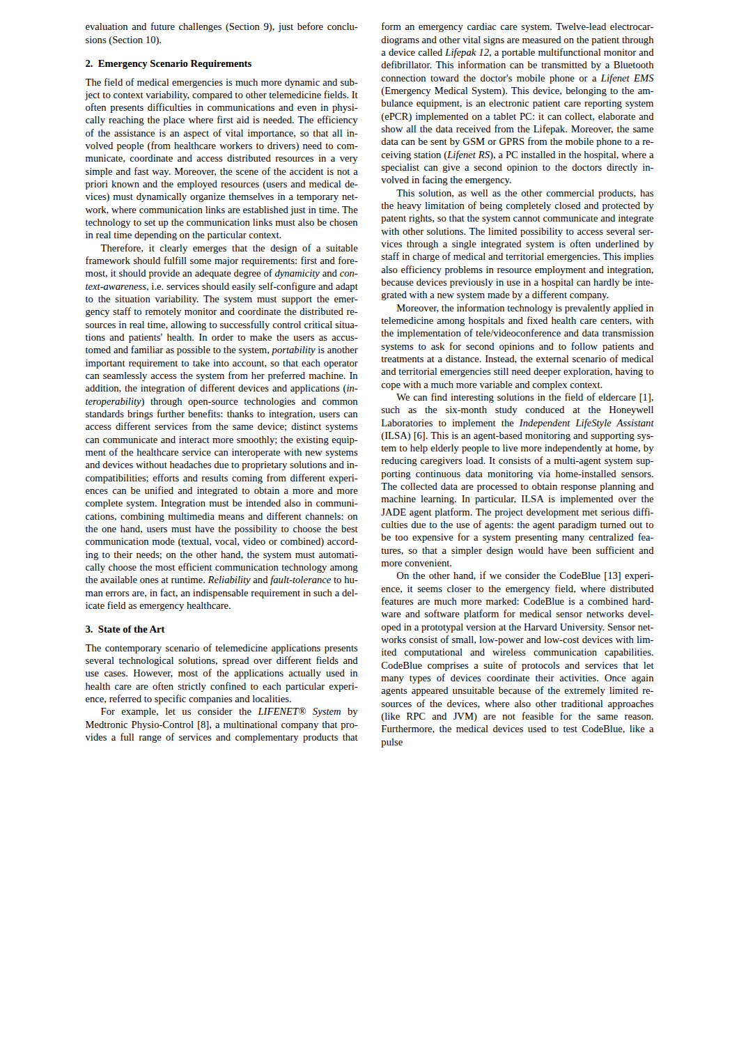evaluation and future challenges (Section 9), just before conclusions (Section 10).
2. Emergency Scenario Requirements
The field of medical emergencies is much more dynamic and subject to context variability, compared to other telemedicine fields. It often presents difficulties in communications and even in physically reaching the place where first aid is needed. The efficiency of the assistance is an aspect of vital importance, so that all involved people (from healthcare workers to drivers) need to communicate, coordinate and access distributed resources in a very simple and fast way. Moreover, the scene of the accident is not a priori known and the employed resources (users and medical devices) must dynamically organize themselves in a temporary network, where communication links are established just in time. The technology to set up the communication links must also be chosen in real time depending on the particular context.
Therefore, it clearly emerges that the design of a suitable framework should fulfill some major requirements: first and foremost, it should provide an adequate degree of dynamicity and context-awareness, i.e. services should easily self-configure and adapt to the situation variability. The system must support the emergency staff to remotely monitor and coordinate the distributed resources in real time, allowing to successfully control critical situations and patients' health. In order to make the users as accustomed and familiar as possible to the system, portability is another important requirement to take into account, so that each operator can seamlessly access the system from her preferred machine. In addition, the integration of different devices and applications (interoperability) through open-source technologies and common standards brings further benefits: thanks to integration, users can access different services from the same device; distinct systems can communicate and interact more smoothly; the existing equipment of the healthcare service can interoperate with new systems and devices without headaches due to proprietary solutions and incompatibilities; efforts and results coming from different experiences can be unified and integrated to obtain a more and more complete system. Integration must be intended also in communications, combining multimedia means and different channels: on the one hand, users must have the possibility to choose the best communication mode (textual, vocal, video or combined) according to their needs; on the other hand, the system must automatically choose the most efficient communication technology among the available ones at runtime. Reliability and fault-tolerance to human errors are, in fact, an indispensable requirement in such a delicate field as emergency healthcare.
3. State of the Art
The contemporary scenario of telemedicine applications presents several technological solutions, spread over different fields and use cases. However, most of the applications actually used in health care are often strictly confined to each particular experience, referred to specific companies and localities.
For example, let us consider the LIFENET® System by Medtronic Physio-Control [8], a multinational company that provides a full range of services and complementary products that form an emergency cardiac care system. Twelve-lead electrocardiograms and other vital signs are measured on the patient through a device called Lifepak 12, a portable multifunctional monitor and defibrillator. This information can be transmitted by a Bluetooth connection toward the doctor's mobile phone or a Lifenet EMS (Emergency Medical System). This device, belonging to the ambulance equipment, is an electronic patient care reporting system (ePCR) implemented on a tablet PC: it can collect, elaborate and show all the data received from the Lifepak. Moreover, the same data can be sent by GSM or GPRS from the mobile phone to a receiving station (Lifenet RS), a PC installed in the hospital, where a specialist can give a second opinion to the doctors directly involved in facing the emergency.
This solution, as well as the other commercial products, has the heavy limitation of being completely closed and protected by patent rights, so that the system cannot communicate and integrate with other solutions. The limited possibility to access several services through a single integrated system is often underlined by staff in charge of medical and territorial emergencies. This implies also efficiency problems in resource employment and integration, because devices previously in use in a hospital can hardly be integrated with a new system made by a different company.
Moreover, the information technology is prevalently applied in telemedicine among hospitals and fixed health care centers, with the implementation of tele/videoconference and data transmission systems to ask for second opinions and to follow patients and treatments at a distance. Instead, the external scenario of medical and territorial emergencies still need deeper exploration, having to cope with a much more variable and complex context.
We can find interesting solutions in the field of eldercare [1], such as the six-month study conduced at the Honeywell Laboratories to implement the Independent LifeStyle Assistant (ILSA) [6]. This is an agent-based monitoring and supporting system to help elderly people to live more independently at home, by reducing caregivers load. It consists of a multi-agent system supporting continuous data monitoring via home-installed sensors. The collected data are processed to obtain response planning and machine learning. In particular, ILSA is implemented over the JADE agent platform. The project development met serious difficulties due to the use of agents: the agent paradigm turned out to be too expensive for a system presenting many centralized features, so that a simpler design would have been sufficient and more convenient.
On the other hand, if we consider the CodeBlue [13] experience, it seems closer to the emergency field, where distributed features are much more marked: CodeBlue is a combined hardware and software platform for medical sensor networks developed in a prototypal version at the Harvard University. Sensor networks consist of small, low-power and low-cost devices with limited computational and wireless communication capabilities. CodeBlue comprises a suite of protocols and services that let many types of devices coordinate their activities. Once again agents appeared unsuitable because of the extremely limited resources of the devices, where also other traditional approaches (like RPC and JVM) are not feasible for the same reason. Furthermore, the medical devices used to test CodeBlue, like a pulse